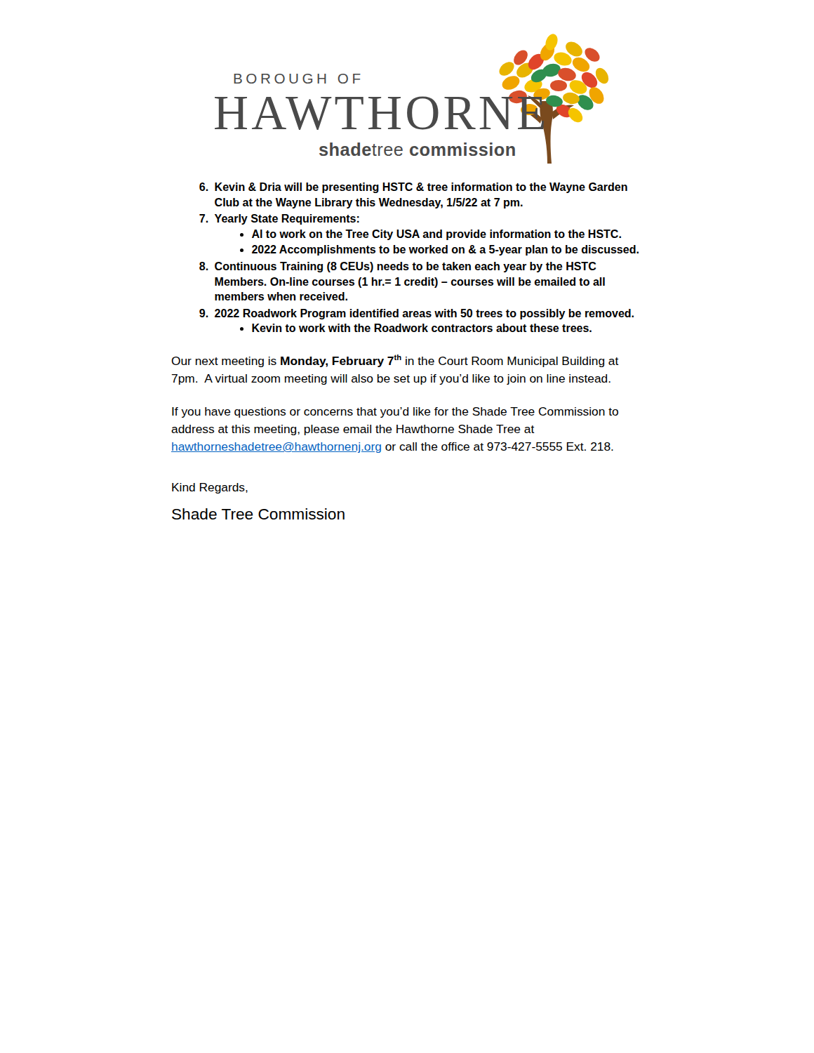BOROUGH OF
HAWTHORNE
shade tree commission
Kevin & Dria will be presenting HSTC & tree information to the Wayne Garden Club at the Wayne Library this Wednesday, 1/5/22 at 7 pm.
Yearly State Requirements:
Al to work on the Tree City USA and provide information to the HSTC.
2022 Accomplishments to be worked on & a 5-year plan to be discussed.
Continuous Training (8 CEUs) needs to be taken each year by the HSTC Members. On-line courses (1 hr.= 1 credit) – courses will be emailed to all members when received.
2022 Roadwork Program identified areas with 50 trees to possibly be removed.
Kevin to work with the Roadwork contractors about these trees.
Our next meeting is Monday, February 7th in the Court Room Municipal Building at 7pm. A virtual zoom meeting will also be set up if you’d like to join on line instead.
If you have questions or concerns that you’d like for the Shade Tree Commission to address at this meeting, please email the Hawthorne Shade Tree at hawthorneshadetree@hawthornenj.org or call the office at 973-427-5555 Ext. 218.
Kind Regards,
Shade Tree Commission